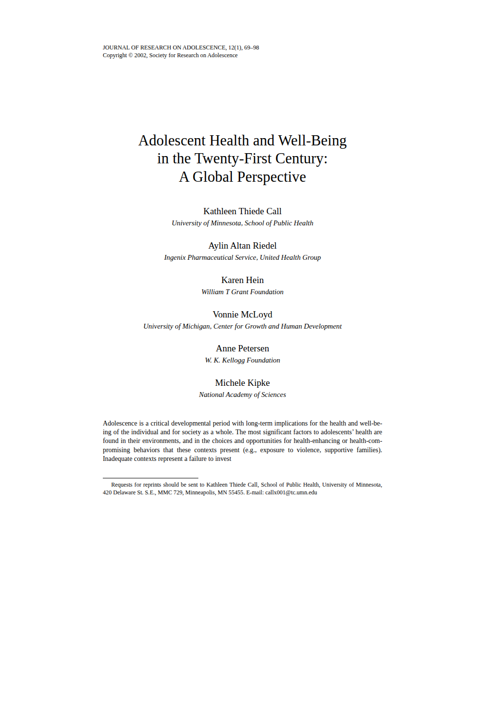JOURNAL OF RESEARCH ON ADOLESCENCE, 12(1), 69–98
Copyright © 2002, Society for Research on Adolescence
Adolescent Health and Well-Being
in the Twenty-First Century:
A Global Perspective
Kathleen Thiede Call
University of Minnesota, School of Public Health
Aylin Altan Riedel
Ingenix Pharmaceutical Service, United Health Group
Karen Hein
William T Grant Foundation
Vonnie McLoyd
University of Michigan, Center for Growth and Human Development
Anne Petersen
W. K. Kellogg Foundation
Michele Kipke
National Academy of Sciences
Adolescence is a critical developmental period with long-term implications for the health and well-being of the individual and for society as a whole. The most significant factors to adolescents’ health are found in their environments, and in the choices and opportunities for health-enhancing or health-compromising behaviors that these contexts present (e.g., exposure to violence, supportive families). Inadequate contexts represent a failure to invest
Requests for reprints should be sent to Kathleen Thiede Call, School of Public Health, University of Minnesota, 420 Delaware St. S.E., MMC 729, Minneapolis, MN 55455. E-mail: callx001@tc.umn.edu